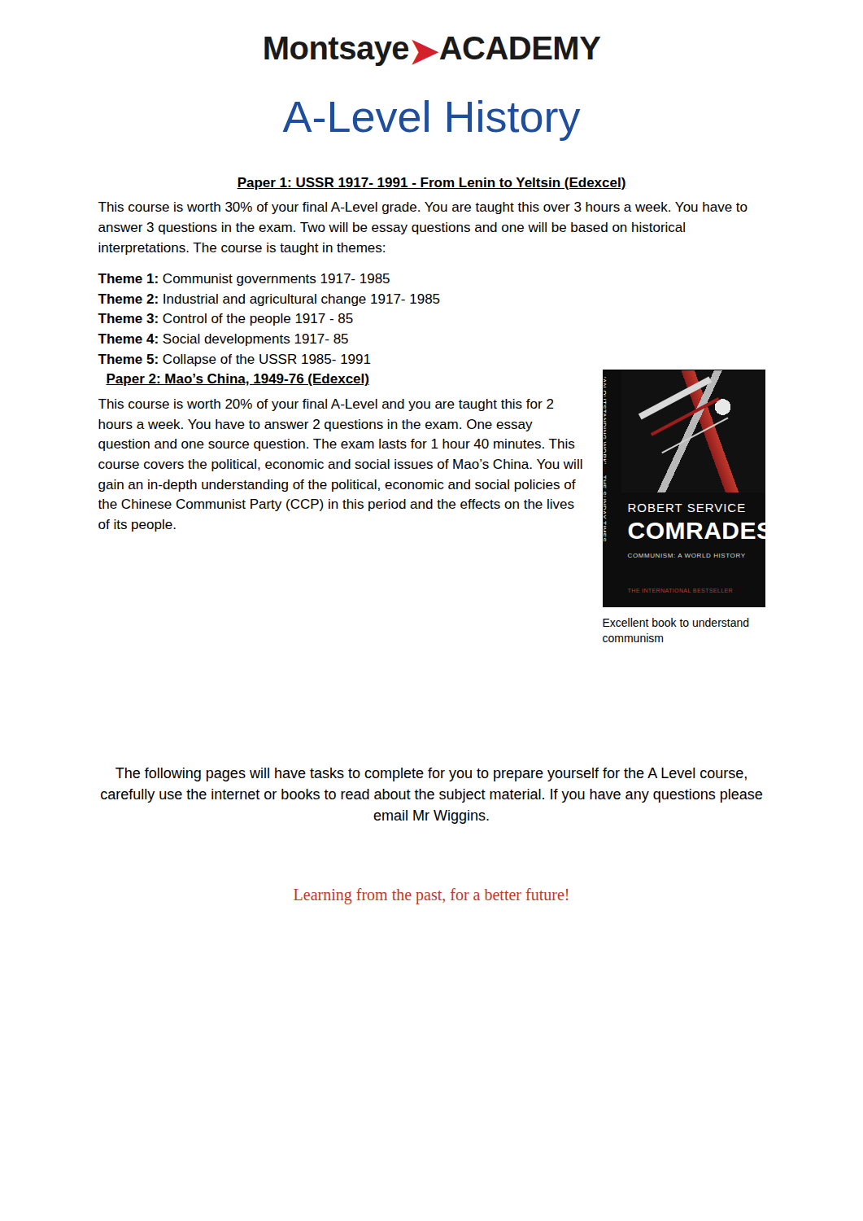Montsaye➤ACADEMY
A-Level History
Paper 1: USSR 1917- 1991 - From Lenin to Yeltsin (Edexcel)
This course is worth 30% of your final A-Level grade. You are taught this over 3 hours a week. You have to answer 3 questions in the exam. Two will be essay questions and one will be based on historical interpretations. The course is taught in themes:
Theme 1: Communist governments 1917- 1985
Theme 2: Industrial and agricultural change 1917- 1985
Theme 3: Control of the people 1917 - 85
Theme 4: Social developments 1917- 85
Theme 5: Collapse of the USSR 1985- 1991
‘AN OUTSTANDING WORK’ — THE SUNDAY TIMES
ROBERT SERVICE
COMRADES
COMMUNISM: A WORLD HISTORY
The international bestseller
Excellent book to understand communism
Paper 2: Mao’s China, 1949-76 (Edexcel)
This course is worth 20% of your final A-Level and you are taught this for 2 hours a week. You have to answer 2 questions in the exam. One essay question and one source question. The exam lasts for 1 hour 40 minutes. This course covers the political, economic and social issues of Mao’s China. You will gain an in-depth understanding of the political, economic and social policies of the Chinese Communist Party (CCP) in this period and the effects on the lives of its people.
The following pages will have tasks to complete for you to prepare yourself for the A Level course, carefully use the internet or books to read about the subject material. If you have any questions please email Mr Wiggins.
Learning from the past, for a better future!